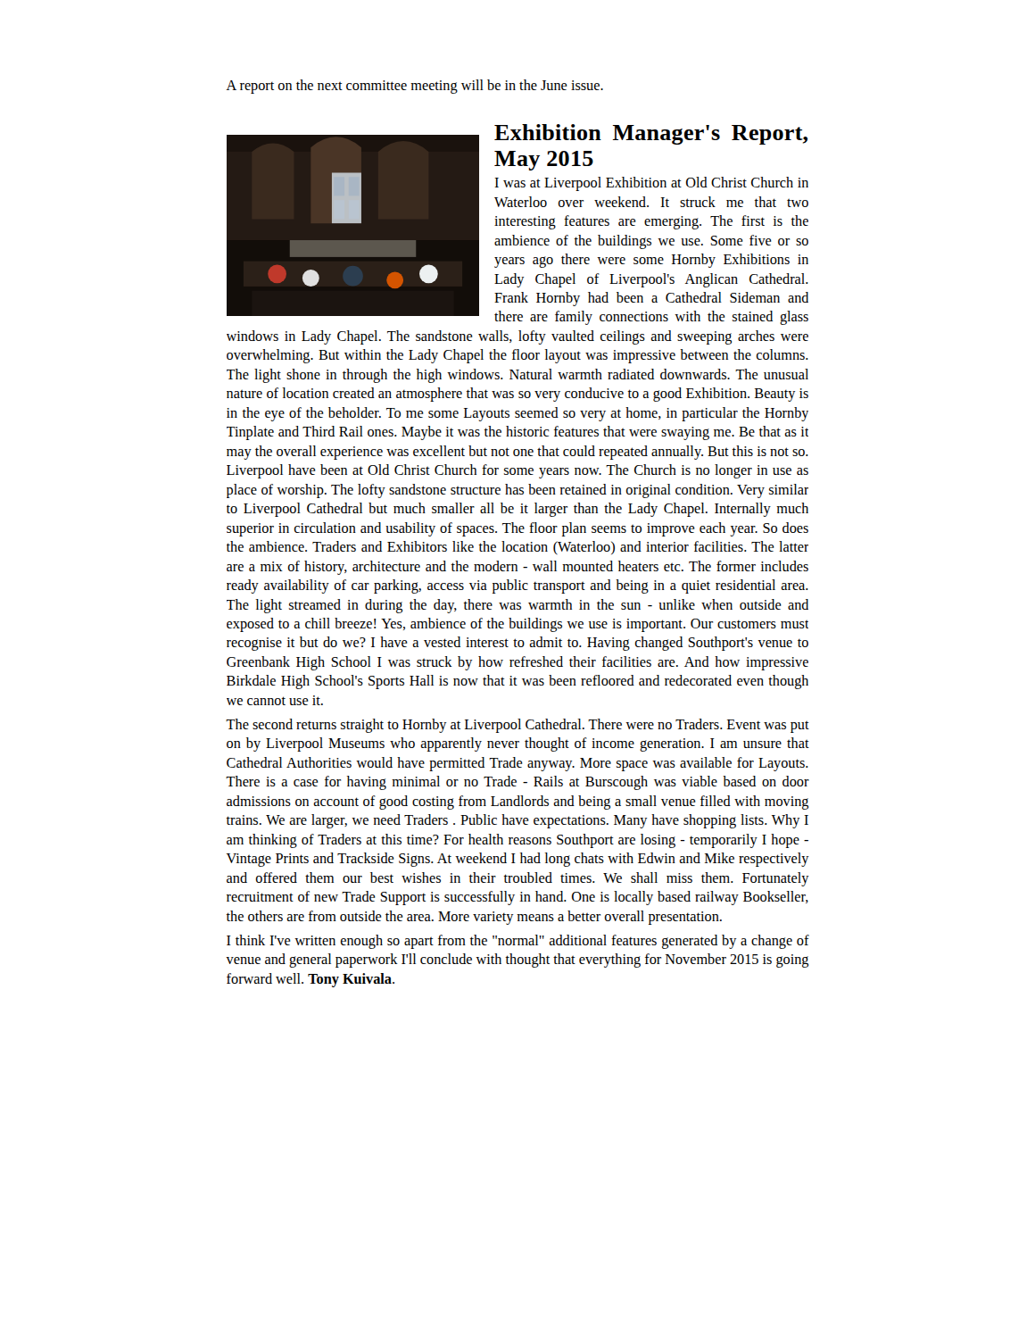A report on the next committee meeting will be in the June issue.
Exhibition Manager's Report, May 2015
I was at Liverpool Exhibition at Old Christ Church in Waterloo over weekend. It struck me that two interesting features are emerging. The first is the ambience of the buildings we use. Some five or so years ago there were some Hornby Exhibitions in Lady Chapel of Liverpool's Anglican Cathedral. Frank Hornby had been a Cathedral Sideman and there are family connections with the stained glass windows in Lady Chapel. The sandstone walls, lofty vaulted ceilings and sweeping arches were overwhelming. But within the Lady Chapel the floor layout was impressive between the columns. The light shone in through the high windows. Natural warmth radiated downwards. The unusual nature of location created an atmosphere that was so very conducive to a good Exhibition. Beauty is in the eye of the beholder. To me some Layouts seemed so very at home, in particular the Hornby Tinplate and Third Rail ones. Maybe it was the historic features that were swaying me. Be that as it may the overall experience was excellent but not one that could repeated annually. But this is not so. Liverpool have been at Old Christ Church for some years now. The Church is no longer in use as place of worship. The lofty sandstone structure has been retained in original condition. Very similar to Liverpool Cathedral but much smaller all be it larger than the Lady Chapel. Internally much superior in circulation and usability of spaces. The floor plan seems to improve each year. So does the ambience. Traders and Exhibitors like the location (Waterloo) and interior facilities. The latter are a mix of history, architecture and the modern - wall mounted heaters etc. The former includes ready availability of car parking, access via public transport and being in a quiet residential area. The light streamed in during the day, there was warmth in the sun - unlike when outside and exposed to a chill breeze! Yes, ambience of the buildings we use is important. Our customers must recognise it but do we? I have a vested interest to admit to. Having changed Southport's venue to Greenbank High School I was struck by how refreshed their facilities are. And how impressive Birkdale High School's Sports Hall is now that it was been refloored and redecorated even though we cannot use it.
The second returns straight to Hornby at Liverpool Cathedral. There were no Traders. Event was put on by Liverpool Museums who apparently never thought of income generation. I am unsure that Cathedral Authorities would have permitted Trade anyway. More space was available for Layouts. There is a case for having minimal or no Trade - Rails at Burscough was viable based on door admissions on account of good costing from Landlords and being a small venue filled with moving trains. We are larger, we need Traders . Public have expectations. Many have shopping lists. Why I am thinking of Traders at this time? For health reasons Southport are losing - temporarily I hope - Vintage Prints and Trackside Signs. At weekend I had long chats with Edwin and Mike respectively and offered them our best wishes in their troubled times. We shall miss them. Fortunately recruitment of new Trade Support is successfully in hand. One is locally based railway Bookseller, the others are from outside the area. More variety means a better overall presentation.
I think I've written enough so apart from the "normal" additional features generated by a change of venue and general paperwork I'll conclude with thought that everything for November 2015 is going forward well. Tony Kuivala.